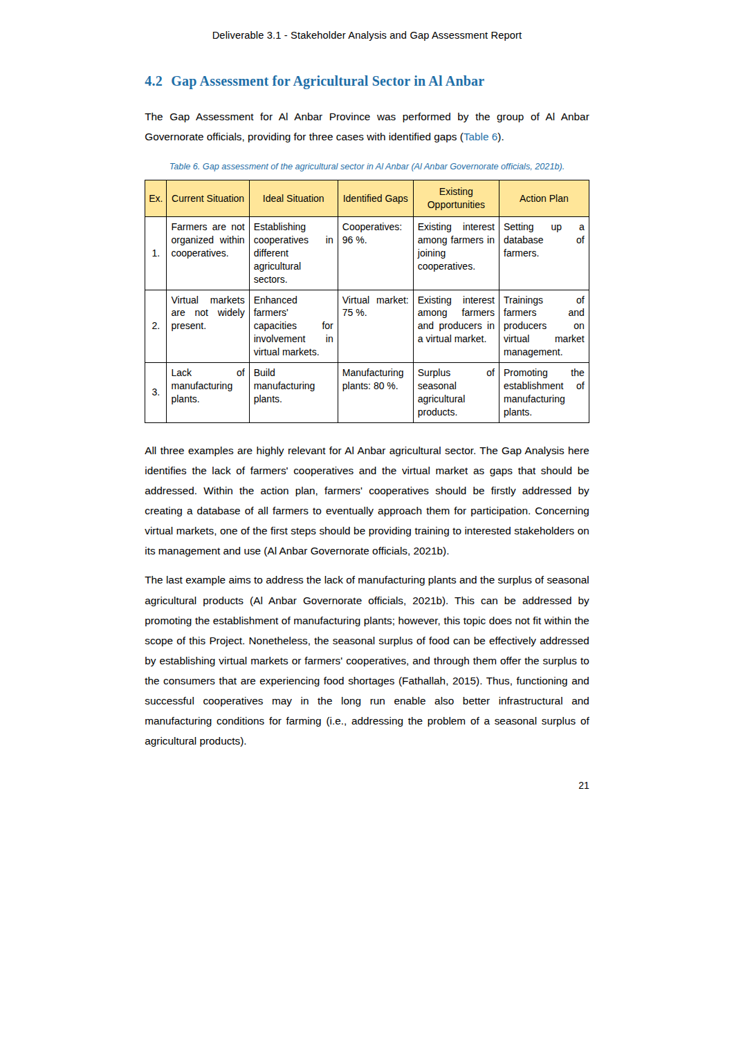Deliverable 3.1 - Stakeholder Analysis and Gap Assessment Report
4.2 Gap Assessment for Agricultural Sector in Al Anbar
The Gap Assessment for Al Anbar Province was performed by the group of Al Anbar Governorate officials, providing for three cases with identified gaps (Table 6).
Table 6. Gap assessment of the agricultural sector in Al Anbar (Al Anbar Governorate officials, 2021b).
| Ex. | Current Situation | Ideal Situation | Identified Gaps | Existing Opportunities | Action Plan |
| --- | --- | --- | --- | --- | --- |
| 1. | Farmers are not organized within cooperatives. | Establishing cooperatives in different agricultural sectors. | Cooperatives: 96 %. | Existing interest among farmers in joining cooperatives. | Setting up a database of farmers. |
| 2. | Virtual markets are not widely present. | Enhanced farmers' capacities for involvement in virtual markets. | Virtual market: 75 %. | Existing interest among farmers and producers in a virtual market. | Trainings of farmers and producers on virtual market management. |
| 3. | Lack of manufacturing plants. | Build manufacturing plants. | Manufacturing plants: 80 %. | Surplus of seasonal agricultural products. | Promoting the establishment of manufacturing plants. |
All three examples are highly relevant for Al Anbar agricultural sector. The Gap Analysis here identifies the lack of farmers' cooperatives and the virtual market as gaps that should be addressed. Within the action plan, farmers' cooperatives should be firstly addressed by creating a database of all farmers to eventually approach them for participation. Concerning virtual markets, one of the first steps should be providing training to interested stakeholders on its management and use (Al Anbar Governorate officials, 2021b).
The last example aims to address the lack of manufacturing plants and the surplus of seasonal agricultural products (Al Anbar Governorate officials, 2021b). This can be addressed by promoting the establishment of manufacturing plants; however, this topic does not fit within the scope of this Project. Nonetheless, the seasonal surplus of food can be effectively addressed by establishing virtual markets or farmers' cooperatives, and through them offer the surplus to the consumers that are experiencing food shortages (Fathallah, 2015). Thus, functioning and successful cooperatives may in the long run enable also better infrastructural and manufacturing conditions for farming (i.e., addressing the problem of a seasonal surplus of agricultural products).
21